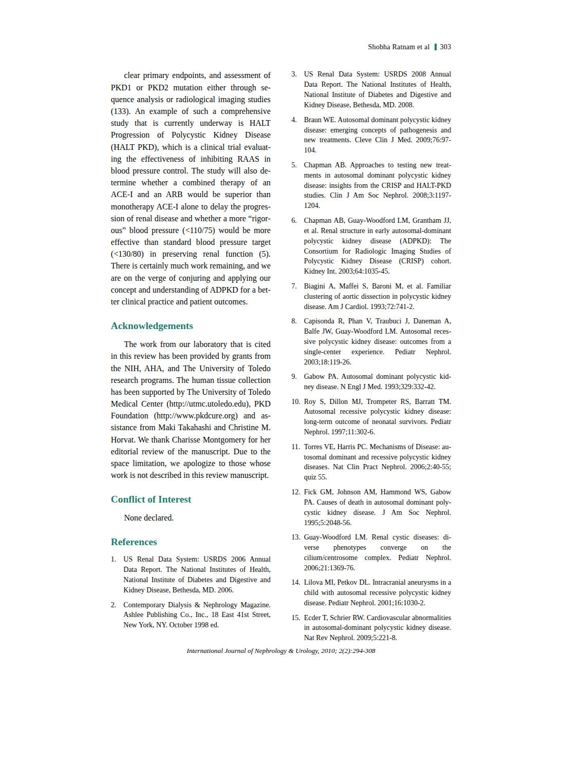Shobha Ratnam et al 303
clear primary endpoints, and assessment of PKD1 or PKD2 mutation either through sequence analysis or radiological imaging studies (133). An example of such a comprehensive study that is currently underway is HALT Progression of Polycystic Kidney Disease (HALT PKD), which is a clinical trial evaluating the effectiveness of inhibiting RAAS in blood pressure control. The study will also determine whether a combined therapy of an ACE-I and an ARB would be superior than monotherapy ACE-I alone to delay the progression of renal disease and whether a more “rigorous” blood pressure (<110/75) would be more effective than standard blood pressure target (<130/80) in preserving renal function (5). There is certainly much work remaining, and we are on the verge of conjuring and applying our concept and understanding of ADPKD for a better clinical practice and patient outcomes.
Acknowledgements
The work from our laboratory that is cited in this review has been provided by grants from the NIH, AHA, and The University of Toledo research programs. The human tissue collection has been supported by The University of Toledo Medical Center (http://utmc.utoledo.edu), PKD Foundation (http://www.pkdcure.org) and assistance from Maki Takahashi and Christine M. Horvat. We thank Charisse Montgomery for her editorial review of the manuscript. Due to the space limitation, we apologize to those whose work is not described in this review manuscript.
Conflict of Interest
None declared.
References
US Renal Data System: USRDS 2006 Annual Data Report. The National Institutes of Health, National Institute of Diabetes and Digestive and Kidney Disease, Bethesda, MD. 2006.
Contemporary Dialysis & Nephrology Magazine. Ashlee Publishing Co., Inc., 18 East 41st Street, New York, NY. October 1998 ed.
US Renal Data System: USRDS 2008 Annual Data Report. The National Institutes of Health, National Institute of Diabetes and Digestive and Kidney Disease, Bethesda, MD. 2008.
Braun WE. Autosomal dominant polycystic kidney disease: emerging concepts of pathogenesis and new treatments. Cleve Clin J Med. 2009;76:97-104.
Chapman AB. Approaches to testing new treatments in autosomal dominant polycystic kidney disease: insights from the CRISP and HALT-PKD studies. Clin J Am Soc Nephrol. 2008;3:1197-1204.
Chapman AB, Guay-Woodford LM, Grantham JJ, et al. Renal structure in early autosomal-dominant polycystic kidney disease (ADPKD): The Consortium for Radiologic Imaging Studies of Polycystic Kidney Disease (CRISP) cohort. Kidney Int. 2003;64:1035-45.
Biagini A, Maffei S, Baroni M, et al. Familiar clustering of aortic dissection in polycystic kidney disease. Am J Cardiol. 1993;72:741-2.
Capisonda R, Phan V, Traubuci J, Daneman A, Balfe JW, Guay-Woodford LM. Autosomal recessive polycystic kidney disease: outcomes from a single-center experience. Pediatr Nephrol. 2003;18:119-26.
Gabow PA. Autosomal dominant polycystic kidney disease. N Engl J Med. 1993;329:332-42.
Roy S, Dillon MJ, Trompeter RS, Barratt TM. Autosomal recessive polycystic kidney disease: long-term outcome of neonatal survivors. Pediatr Nephrol. 1997;11:302-6.
Torres VE, Harris PC. Mechanisms of Disease: autosomal dominant and recessive polycystic kidney diseases. Nat Clin Pract Nephrol. 2006;2:40-55; quiz 55.
Fick GM, Johnson AM, Hammond WS, Gabow PA. Causes of death in autosomal dominant polycystic kidney disease. J Am Soc Nephrol. 1995;5:2048-56.
Guay-Woodford LM. Renal cystic diseases: diverse phenotypes converge on the cilium/centrosome complex. Pediatr Nephrol. 2006;21:1369-76.
Lilova MI, Petkov DL. Intracranial aneurysms in a child with autosomal recessive polycystic kidney disease. Pediatr Nephrol. 2001;16:1030-2.
Ecder T, Schrier RW. Cardiovascular abnormalities in autosomal-dominant polycystic kidney disease. Nat Rev Nephrol. 2009;5:221-8.
International Journal of Nephrology & Urology, 2010; 2(2):294-308